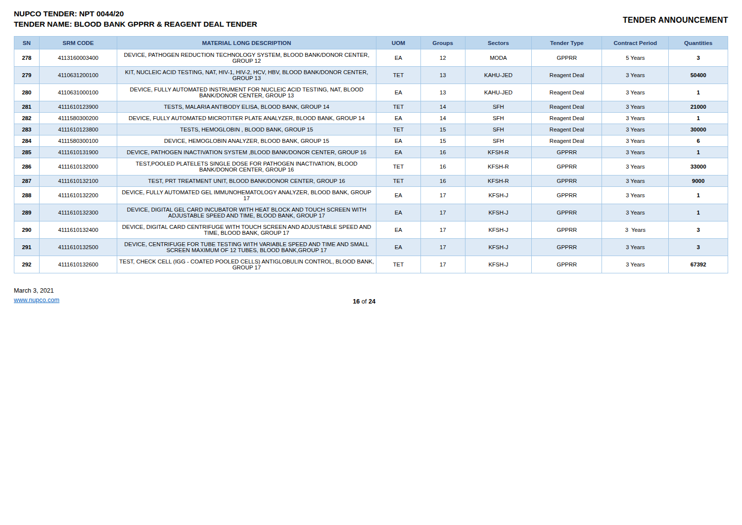NUPCO TENDER: NPT 0044/20
TENDER NAME: BLOOD BANK GPPRR & REAGENT DEAL TENDER
TENDER ANNOUNCEMENT
| SN | SRM CODE | MATERIAL LONG DESCRIPTION | UOM | Groups | Sectors | Tender Type | Contract Period | Quantities |
| --- | --- | --- | --- | --- | --- | --- | --- | --- |
| 278 | 4113160003400 | DEVICE, PATHOGEN REDUCTION TECHNOLOGY SYSTEM, BLOOD BANK/DONOR CENTER, GROUP 12 | EA | 12 | MODA | GPPRR | 5 Years | 3 |
| 279 | 4110631200100 | KIT, NUCLEIC ACID TESTING, NAT, HIV-1, HIV-2, HCV, HBV, BLOOD BANK/DONOR CENTER, GROUP 13 | TET | 13 | KAHU-JED | Reagent Deal | 3 Years | 50400 |
| 280 | 4110631000100 | DEVICE, FULLY AUTOMATED INSTRUMENT FOR NUCLEIC ACID TESTING, NAT, BLOOD BANK/DONOR CENTER, GROUP 13 | EA | 13 | KAHU-JED | Reagent Deal | 3 Years | 1 |
| 281 | 4111610123900 | TESTS, MALARIA ANTIBODY ELISA, BLOOD BANK, GROUP 14 | TET | 14 | SFH | Reagent Deal | 3 Years | 21000 |
| 282 | 4111580300200 | DEVICE, FULLY AUTOMATED MICROTITER PLATE ANALYZER, BLOOD BANK, GROUP 14 | EA | 14 | SFH | Reagent Deal | 3 Years | 1 |
| 283 | 4111610123800 | TESTS, HEMOGLOBIN , BLOOD BANK, GROUP 15 | TET | 15 | SFH | Reagent Deal | 3 Years | 30000 |
| 284 | 4111580300100 | DEVICE, HEMOGLOBIN ANALYZER, BLOOD BANK, GROUP 15 | EA | 15 | SFH | Reagent Deal | 3 Years | 6 |
| 285 | 4111610131900 | DEVICE, PATHOGEN INACTIVATION SYSTEM ,BLOOD BANK/DONOR CENTER, GROUP 16 | EA | 16 | KFSH-R | GPPRR | 3 Years | 1 |
| 286 | 4111610132000 | TEST,POOLED PLATELETS SINGLE DOSE FOR PATHOGEN INACTIVATION, BLOOD BANK/DONOR CENTER, GROUP 16 | TET | 16 | KFSH-R | GPPRR | 3 Years | 33000 |
| 287 | 4111610132100 | TEST, PRT TREATMENT UNIT, BLOOD BANK/DONOR CENTER, GROUP 16 | TET | 16 | KFSH-R | GPPRR | 3 Years | 9000 |
| 288 | 4111610132200 | DEVICE, FULLY AUTOMATED GEL IMMUNOHEMATOLOGY ANALYZER, BLOOD BANK, GROUP 17 | EA | 17 | KFSH-J | GPPRR | 3 Years | 1 |
| 289 | 4111610132300 | DEVICE, DIGITAL GEL CARD INCUBATOR WITH HEAT BLOCK AND TOUCH SCREEN WITH ADJUSTABLE SPEED AND TIME, BLOOD BANK, GROUP 17 | EA | 17 | KFSH-J | GPPRR | 3 Years | 1 |
| 290 | 4111610132400 | DEVICE, DIGITAL CARD CENTRIFUGE WITH TOUCH SCREEN AND ADJUSTABLE SPEED AND TIME, BLOOD BANK, GROUP 17 | EA | 17 | KFSH-J | GPPRR | 3 Years | 3 |
| 291 | 4111610132500 | DEVICE, CENTRIFUGE FOR TUBE TESTING WITH VARIABLE SPEED AND TIME AND SMALL SCREEN MAXIMUM OF 12 TUBES, BLOOD BANK,GROUP 17 | EA | 17 | KFSH-J | GPPRR | 3 Years | 3 |
| 292 | 4111610132600 | TEST, CHECK CELL (IGG - COATED POOLED CELLS) ANTIGLOBULIN CONTROL, BLOOD BANK, GROUP 17 | TET | 17 | KFSH-J | GPPRR | 3 Years | 67392 |
March 3, 2021
www.nupco.com
16 of 24